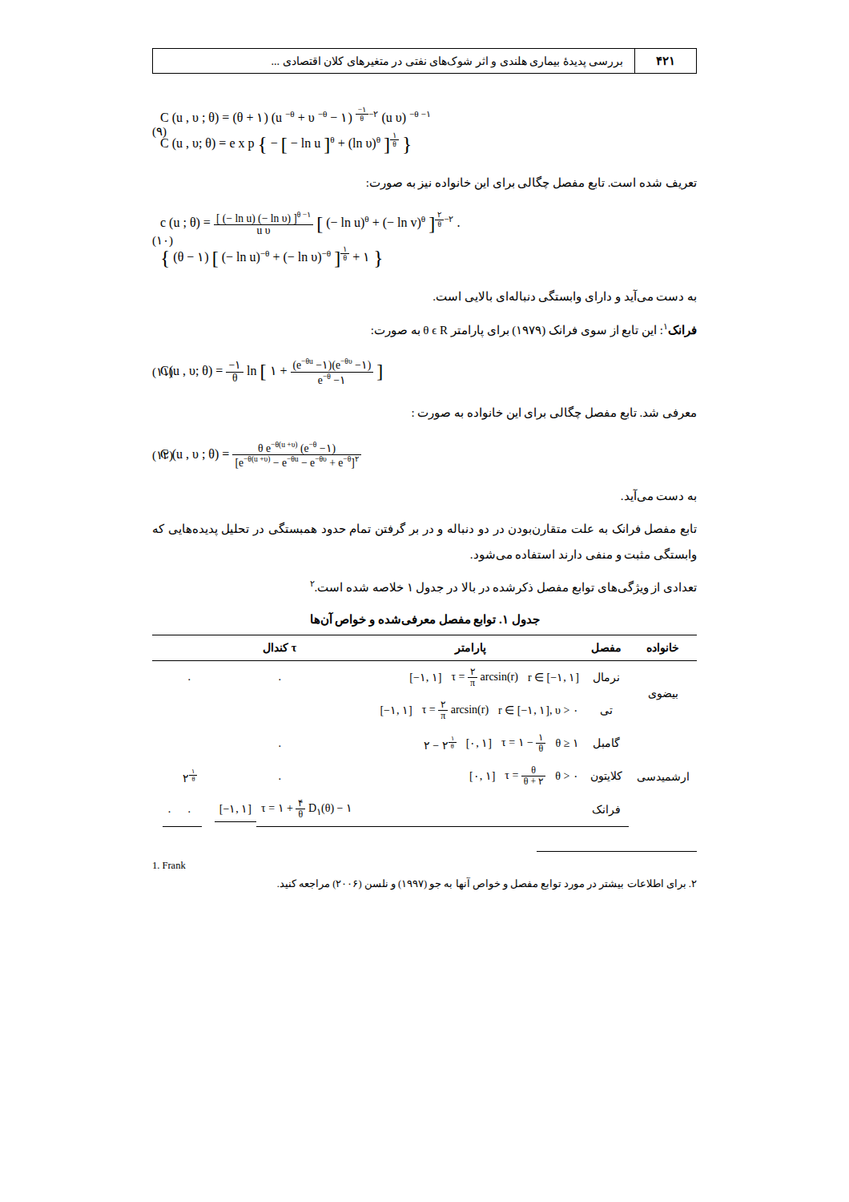۴۲۱
بررسی پدیدهٔ بیماری هلندی و اثر شوک‌های نفتی در متغیرهای کلان اقتصادی ...
(۹)
C (u , υ ; θ) = (θ + ۱) (u −θ + υ −θ − ۱) −۱ θ−۲ (u υ) −θ −۱
C (u , υ; θ) = e x p { − [ − ln u ]θ + (ln υ)θ ]۱ θ }
تعریف شده است. تابع مفصل چگالی برای این خانواده نیز به صورت:
(۱۰)
c (u ; θ) = [ (− ln u) (− ln υ) ]θ −۱ u υ [ (− ln u)θ + (− ln v)θ ]۲ θ−۲ .
{ (θ − ۱) [ (− ln u)−θ + (− ln υ)−θ ]۱ θ + ۱ }
به دست می‌آید و دارای وابستگی دنباله‌ای بالایی است.
فرانک۱: این تابع از سوی فرانک (۱۹۷۹) برای پارامتر θ ϵ R به صورت:
(۱۱)
C(u , υ; θ) = −۱ θ ln [ ۱ + (e−θu −۱)(e−θυ −۱) e−θ −۱ ]
معرفی شد. تابع مفصل چگالی برای این خانواده به صورت :
(۱۲)
C (u , υ ; θ) = θ e−θ(u +υ) (e−θ −۱)[e−θ(u +υ) − e−θu − e−θυ + e−θ]۲
به دست می‌آید.
تابع مفصل فرانک به علت متقارن‌بودن در دو دنباله و در بر گرفتن تمام حدود همبستگی در تحلیل پدیده‌هایی که وابستگی مثبت و منفی دارند استفاده می‌شود.
تعدادی از ویژگی‌های توابع مفصل ذکرشده در بالا در جدول ۱ خلاصه شده است.۲
جدول ۱. توابع مفصل معرفی‌شده و خواص آن‌ها
| خانواده | مفصل | پارامتر | τ کندال | | | |
| --- | --- | --- | --- | --- | --- | --- |
| بیضوی | نرمال | r ∈ [−۱, ۱] | τ = ۲ π arcsin(r) | [−۱, ۱] | . | . |
| تی | r ∈ [−۱, ۱], υ > ۰ | τ = ۲ π arcsin(r) | [−۱, ۱] | | |
| ارشمیدسی | گامبل | θ ≥ ۱ | τ = ۱ − ۱ θ | [۰, ۱] | ۲ − ۲ ۱ θ | . |
| کلایتون | θ > ۰ | τ = θ θ + ۲ | [۰, ۱] | . | ۲ ۱ θ |
| فرانک | | τ = ۱ + ۴ θ D ۱ (θ) − ۱ | [−۱, ۱] | . | . |
1. Frank
۲. برای اطلاعات بیشتر در مورد توابع مفصل و خواص آنها به جو (۱۹۹۷) و نلسن (۲۰۰۶) مراجعه کنید.